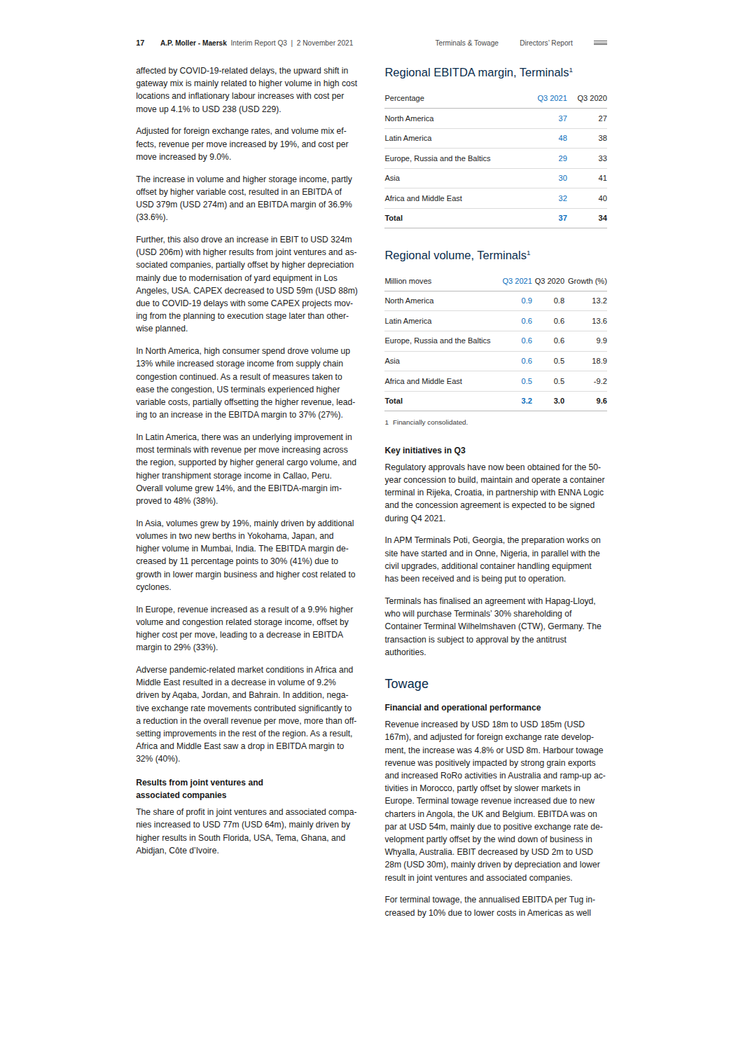17 A.P. Moller - Maersk Interim Report Q3 | 2 November 2021 Terminals & Towage Directors’ Report
affected by COVID-19-related delays, the upward shift in gateway mix is mainly related to higher volume in high cost locations and inflationary labour increases with cost per move up 4.1% to USD 238 (USD 229).
Adjusted for foreign exchange rates, and volume mix effects, revenue per move increased by 19%, and cost per move increased by 9.0%.
The increase in volume and higher storage income, partly offset by higher variable cost, resulted in an EBITDA of USD 379m (USD 274m) and an EBITDA margin of 36.9% (33.6%).
Further, this also drove an increase in EBIT to USD 324m (USD 206m) with higher results from joint ventures and associated companies, partially offset by higher depreciation mainly due to modernisation of yard equipment in Los Angeles, USA. CAPEX decreased to USD 59m (USD 88m) due to COVID-19 delays with some CAPEX projects moving from the planning to execution stage later than otherwise planned.
In North America, high consumer spend drove volume up 13% while increased storage income from supply chain congestion continued. As a result of measures taken to ease the congestion, US terminals experienced higher variable costs, partially offsetting the higher revenue, leading to an increase in the EBITDA margin to 37% (27%).
In Latin America, there was an underlying improvement in most terminals with revenue per move increasing across the region, supported by higher general cargo volume, and higher transhipment storage income in Callao, Peru. Overall volume grew 14%, and the EBITDA-margin improved to 48% (38%).
In Asia, volumes grew by 19%, mainly driven by additional volumes in two new berths in Yokohama, Japan, and higher volume in Mumbai, India. The EBITDA margin decreased by 11 percentage points to 30% (41%) due to growth in lower margin business and higher cost related to cyclones.
In Europe, revenue increased as a result of a 9.9% higher volume and congestion related storage income, offset by higher cost per move, leading to a decrease in EBITDA margin to 29% (33%).
Adverse pandemic-related market conditions in Africa and Middle East resulted in a decrease in volume of 9.2% driven by Aqaba, Jordan, and Bahrain. In addition, negative exchange rate movements contributed significantly to a reduction in the overall revenue per move, more than offsetting improvements in the rest of the region. As a result, Africa and Middle East saw a drop in EBITDA margin to 32% (40%).
Results from joint ventures and
associated companies
The share of profit in joint ventures and associated companies increased to USD 77m (USD 64m), mainly driven by higher results in South Florida, USA, Tema, Ghana, and Abidjan, Côte d’Ivoire.
Regional EBITDA margin, Terminals1
| Percentage | Q3 2021 | Q3 2020 |
| --- | --- | --- |
| North America | 37 | 27 |
| Latin America | 48 | 38 |
| Europe, Russia and the Baltics | 29 | 33 |
| Asia | 30 | 41 |
| Africa and Middle East | 32 | 40 |
| Total | 37 | 34 |
Regional volume, Terminals1
| Million moves | Q3 2021 | Q3 2020 | Growth (%) |
| --- | --- | --- | --- |
| North America | 0.9 | 0.8 | 13.2 |
| Latin America | 0.6 | 0.6 | 13.6 |
| Europe, Russia and the Baltics | 0.6 | 0.6 | 9.9 |
| Asia | 0.6 | 0.5 | 18.9 |
| Africa and Middle East | 0.5 | 0.5 | -9.2 |
| Total | 3.2 | 3.0 | 9.6 |
1 Financially consolidated.
Key initiatives in Q3
Regulatory approvals have now been obtained for the 50-year concession to build, maintain and operate a container terminal in Rijeka, Croatia, in partnership with ENNA Logic and the concession agreement is expected to be signed during Q4 2021.
In APM Terminals Poti, Georgia, the preparation works on site have started and in Onne, Nigeria, in parallel with the civil upgrades, additional container handling equipment has been received and is being put to operation.
Terminals has finalised an agreement with Hapag-Lloyd, who will purchase Terminals’ 30% shareholding of Container Terminal Wilhelmshaven (CTW), Germany. The transaction is subject to approval by the antitrust authorities.
Towage
Financial and operational performance
Revenue increased by USD 18m to USD 185m (USD 167m), and adjusted for foreign exchange rate development, the increase was 4.8% or USD 8m. Harbour towage revenue was positively impacted by strong grain exports and increased RoRo activities in Australia and ramp-up activities in Morocco, partly offset by slower markets in Europe. Terminal towage revenue increased due to new charters in Angola, the UK and Belgium. EBITDA was on par at USD 54m, mainly due to positive exchange rate development partly offset by the wind down of business in Whyalla, Australia. EBIT decreased by USD 2m to USD 28m (USD 30m), mainly driven by depreciation and lower result in joint ventures and associated companies.
For terminal towage, the annualised EBITDA per Tug increased by 10% due to lower costs in Americas as well